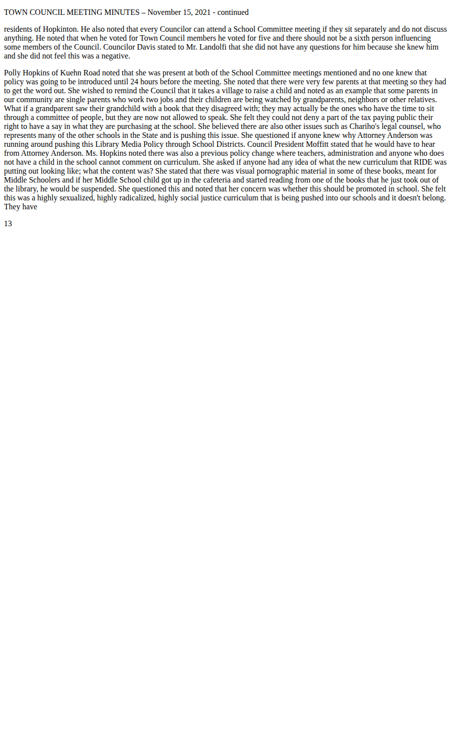TOWN COUNCIL MEETING MINUTES – November 15, 2021 - continued
residents of Hopkinton. He also noted that every Councilor can attend a School Committee meeting if they sit separately and do not discuss anything. He noted that when he voted for Town Council members he voted for five and there should not be a sixth person influencing some members of the Council. Councilor Davis stated to Mr. Landolfi that she did not have any questions for him because she knew him and she did not feel this was a negative.
Polly Hopkins of Kuehn Road noted that she was present at both of the School Committee meetings mentioned and no one knew that policy was going to be introduced until 24 hours before the meeting. She noted that there were very few parents at that meeting so they had to get the word out. She wished to remind the Council that it takes a village to raise a child and noted as an example that some parents in our community are single parents who work two jobs and their children are being watched by grandparents, neighbors or other relatives. What if a grandparent saw their grandchild with a book that they disagreed with; they may actually be the ones who have the time to sit through a committee of people, but they are now not allowed to speak. She felt they could not deny a part of the tax paying public their right to have a say in what they are purchasing at the school. She believed there are also other issues such as Chariho's legal counsel, who represents many of the other schools in the State and is pushing this issue. She questioned if anyone knew why Attorney Anderson was running around pushing this Library Media Policy through School Districts. Council President Moffitt stated that he would have to hear from Attorney Anderson. Ms. Hopkins noted there was also a previous policy change where teachers, administration and anyone who does not have a child in the school cannot comment on curriculum. She asked if anyone had any idea of what the new curriculum that RIDE was putting out looking like; what the content was? She stated that there was visual pornographic material in some of these books, meant for Middle Schoolers and if her Middle School child got up in the cafeteria and started reading from one of the books that he just took out of the library, he would be suspended. She questioned this and noted that her concern was whether this should be promoted in school. She felt this was a highly sexualized, highly radicalized, highly social justice curriculum that is being pushed into our schools and it doesn't belong. They have
13